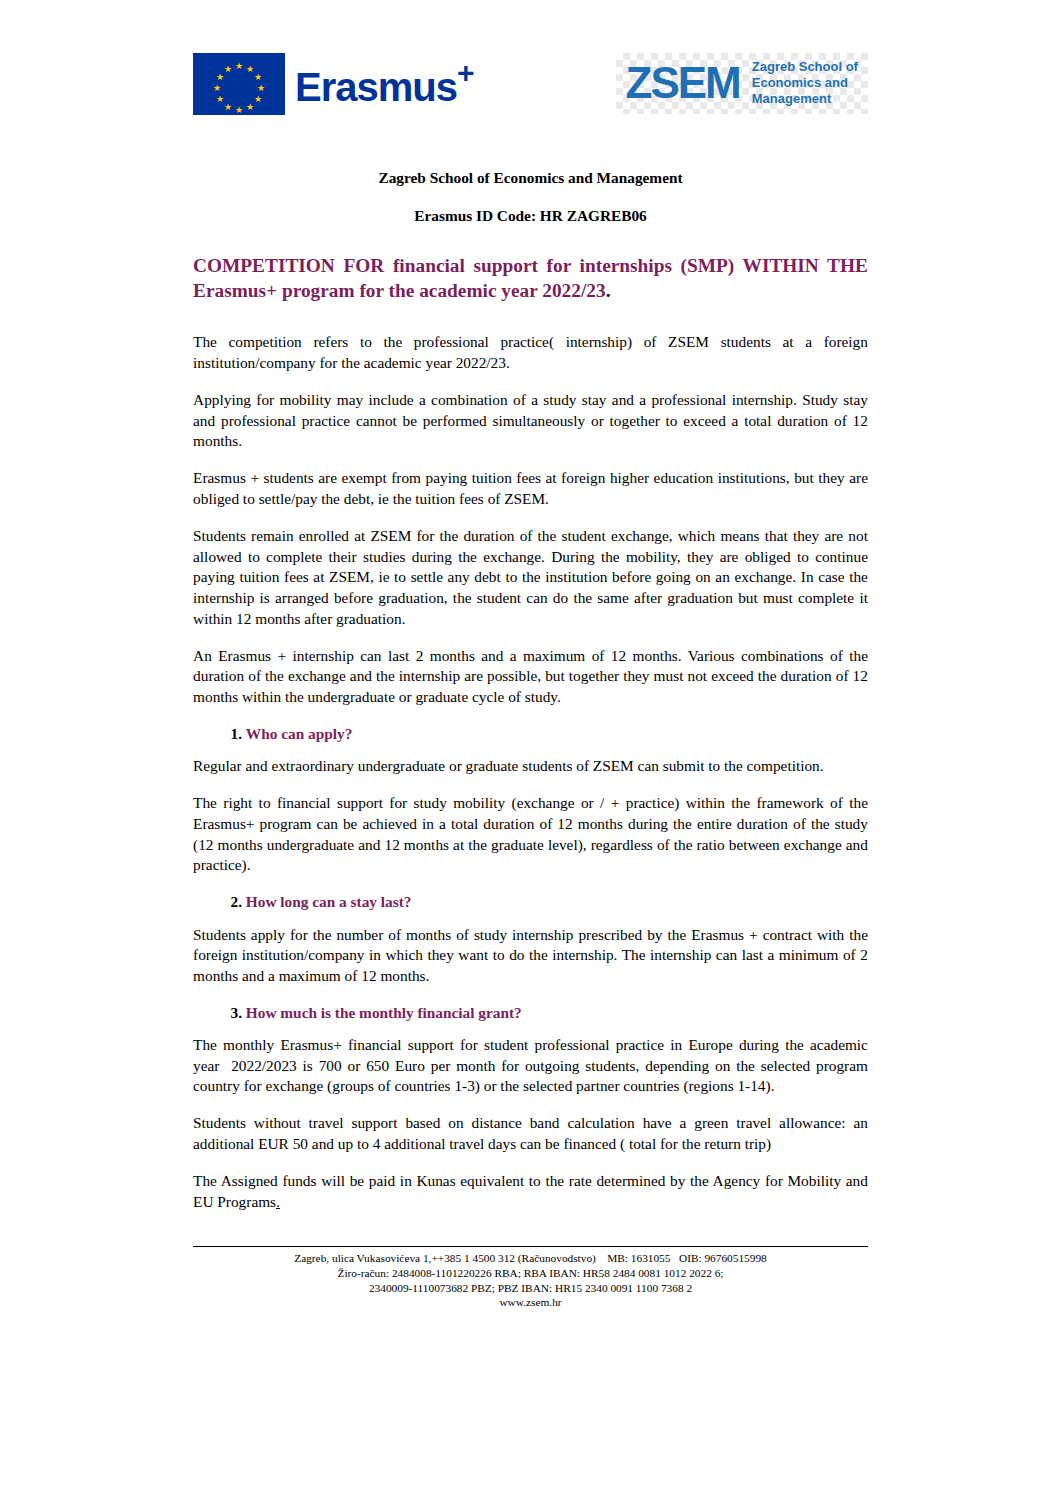★ ★ ★ ★ ★ ★ ★ ★ ★ ★ ★ ★
Erasmus+
ZSEM
Zagreb School of
Economics and
Management
Zagreb School of Economics and Management
Erasmus ID Code: HR ZAGREB06
COMPETITION FOR financial support for internships (SMP) WITHIN THE Erasmus+ program for the academic year 2022/23.
The competition refers to the professional practice( internship) of ZSEM students at a foreign institution/company for the academic year 2022/23.
Applying for mobility may include a combination of a study stay and a professional internship. Study stay and professional practice cannot be performed simultaneously or together to exceed a total duration of 12 months.
Erasmus + students are exempt from paying tuition fees at foreign higher education institutions, but they are obliged to settle/pay the debt, ie the tuition fees of ZSEM.
Students remain enrolled at ZSEM for the duration of the student exchange, which means that they are not allowed to complete their studies during the exchange. During the mobility, they are obliged to continue paying tuition fees at ZSEM, ie to settle any debt to the institution before going on an exchange. In case the internship is arranged before graduation, the student can do the same after graduation but must complete it within 12 months after graduation.
An Erasmus + internship can last 2 months and a maximum of 12 months. Various combinations of the duration of the exchange and the internship are possible, but together they must not exceed the duration of 12 months within the undergraduate or graduate cycle of study.
Who can apply?
Regular and extraordinary undergraduate or graduate students of ZSEM can submit to the competition.
The right to financial support for study mobility (exchange or / + practice) within the framework of the Erasmus+ program can be achieved in a total duration of 12 months during the entire duration of the study (12 months undergraduate and 12 months at the graduate level), regardless of the ratio between exchange and practice).
How long can a stay last?
Students apply for the number of months of study internship prescribed by the Erasmus + contract with the foreign institution/company in which they want to do the internship. The internship can last a minimum of 2 months and a maximum of 12 months.
How much is the monthly financial grant?
The monthly Erasmus+ financial support for student professional practice in Europe during the academic year 2022/2023 is 700 or 650 Euro per month for outgoing students, depending on the selected program country for exchange (groups of countries 1-3) or the selected partner countries (regions 1-14).
Students without travel support based on distance band calculation have a green travel allowance: an additional EUR 50 and up to 4 additional travel days can be financed ( total for the return trip)
The Assigned funds will be paid in Kunas equivalent to the rate determined by the Agency for Mobility and EU Programs.
Zagreb, ulica Vukasovićeva 1,++385 1 4500 312 (Računovodstvo) MB: 1631055 OIB: 96760515998
Žiro-račun: 2484008-1101220226 RBA; RBA IBAN: HR58 2484 0081 1012 2022 6;
2340009-1110073682 PBZ; PBZ IBAN: HR15 2340 0091 1100 7368 2
www.zsem.hr